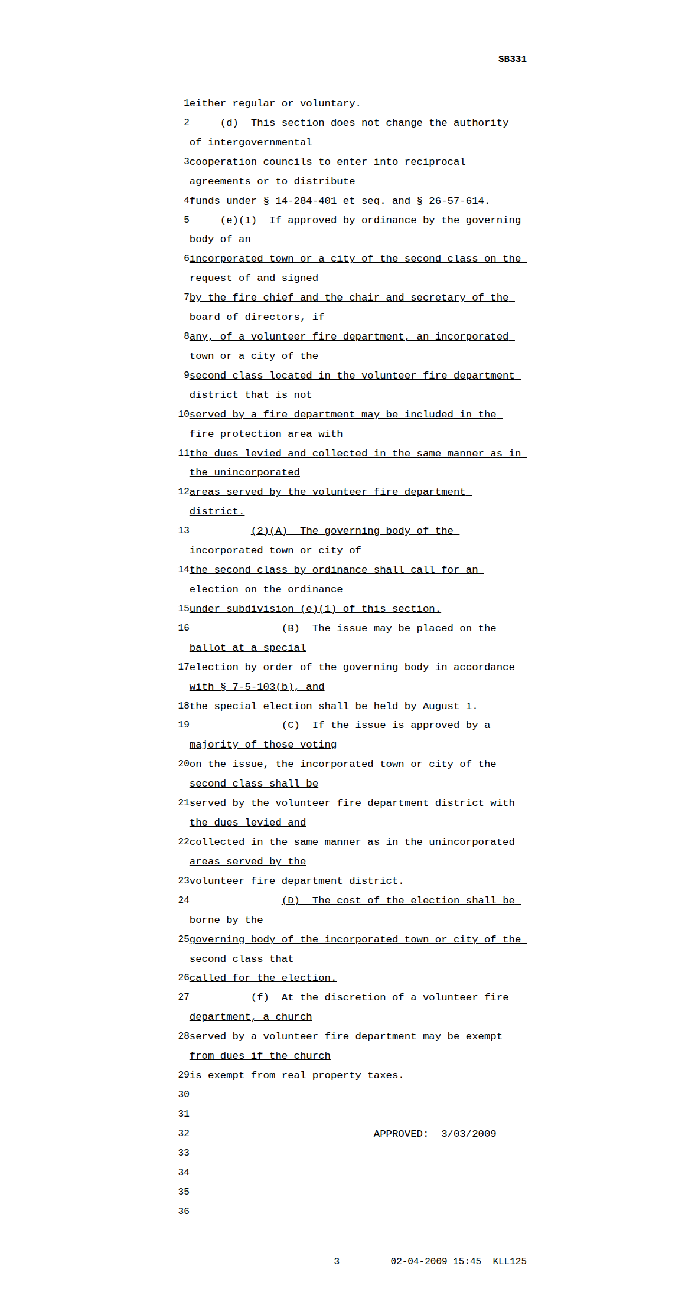SB331
| 1 | either regular or voluntary. |
| 2 | (d) This section does not change the authority of intergovernmental |
| 3 | cooperation councils to enter into reciprocal agreements or to distribute |
| 4 | funds under § 14-284-401 et seq. and § 26-57-614. |
| 5 | (e)(1) If approved by ordinance by the governing body of an |
| 6 | incorporated town or a city of the second class on the request of and signed |
| 7 | by the fire chief and the chair and secretary of the board of directors, if |
| 8 | any, of a volunteer fire department, an incorporated town or a city of the |
| 9 | second class located in the volunteer fire department district that is not |
| 10 | served by a fire department may be included in the fire protection area with |
| 11 | the dues levied and collected in the same manner as in the unincorporated |
| 12 | areas served by the volunteer fire department district. |
| 13 | (2)(A) The governing body of the incorporated town or city of |
| 14 | the second class by ordinance shall call for an election on the ordinance |
| 15 | under subdivision (e)(1) of this section. |
| 16 | (B) The issue may be placed on the ballot at a special |
| 17 | election by order of the governing body in accordance with § 7-5-103(b), and |
| 18 | the special election shall be held by August 1. |
| 19 | (C) If the issue is approved by a majority of those voting |
| 20 | on the issue, the incorporated town or city of the second class shall be |
| 21 | served by the volunteer fire department district with the dues levied and |
| 22 | collected in the same manner as in the unincorporated areas served by the |
| 23 | volunteer fire department district. |
| 24 | (D) The cost of the election shall be borne by the |
| 25 | governing body of the incorporated town or city of the second class that |
| 26 | called for the election. |
| 27 | (f) At the discretion of a volunteer fire department, a church |
| 28 | served by a volunteer fire department may be exempt from dues if the church |
| 29 | is exempt from real property taxes. |
| 30 | |
| 31 | |
| 32 | APPROVED: 3/03/2009 |
| 33 | |
| 34 | |
| 35 | |
| 36 | |
3 02-04-2009 15:45 KLL125